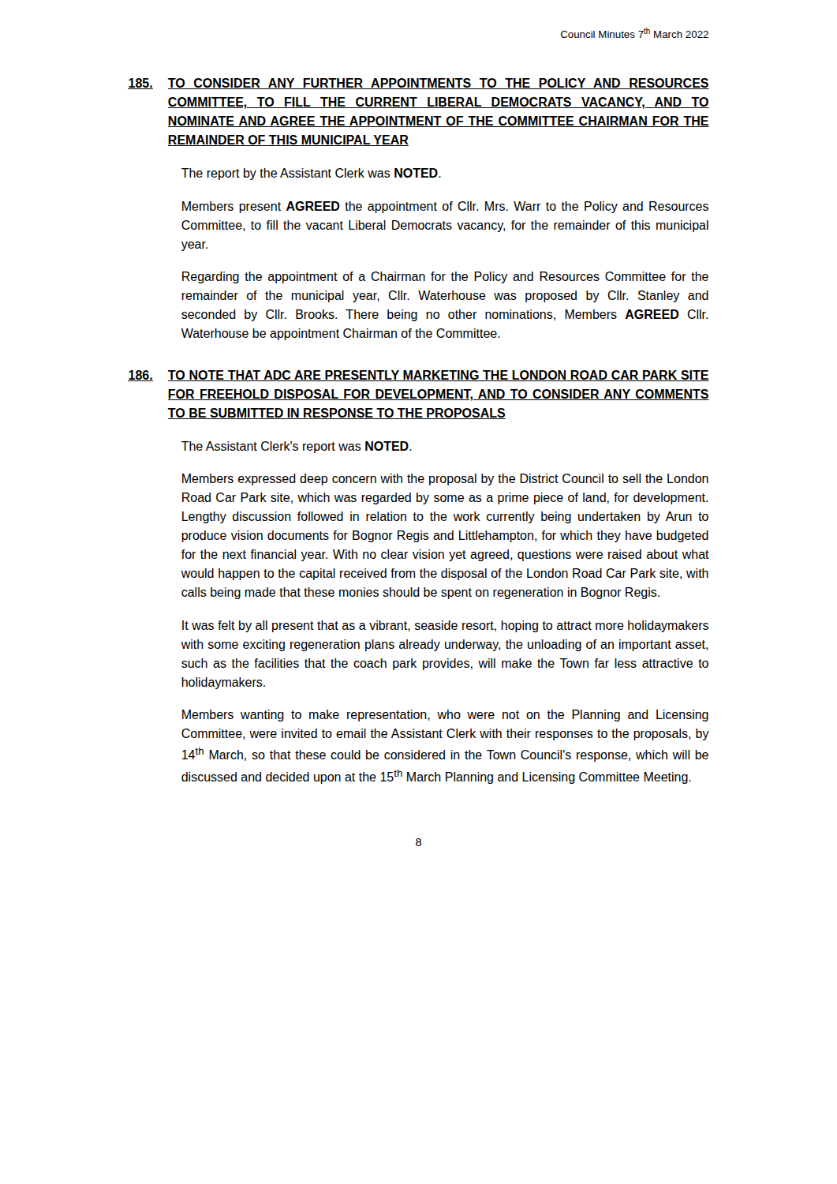Council Minutes 7th March 2022
185. To consider any further appointments to the Policy and Resources Committee, to fill the current Liberal Democrats vacancy, and to nominate and agree the appointment of the Committee Chairman for the remainder of this municipal year
The report by the Assistant Clerk was NOTED.
Members present AGREED the appointment of Cllr. Mrs. Warr to the Policy and Resources Committee, to fill the vacant Liberal Democrats vacancy, for the remainder of this municipal year.
Regarding the appointment of a Chairman for the Policy and Resources Committee for the remainder of the municipal year, Cllr. Waterhouse was proposed by Cllr. Stanley and seconded by Cllr. Brooks. There being no other nominations, Members AGREED Cllr. Waterhouse be appointment Chairman of the Committee.
186. To note that ADC are presently marketing the London Road Car Park site for freehold disposal for development, and to consider any comments to be submitted in response to the proposals
The Assistant Clerk's report was NOTED.
Members expressed deep concern with the proposal by the District Council to sell the London Road Car Park site, which was regarded by some as a prime piece of land, for development. Lengthy discussion followed in relation to the work currently being undertaken by Arun to produce vision documents for Bognor Regis and Littlehampton, for which they have budgeted for the next financial year. With no clear vision yet agreed, questions were raised about what would happen to the capital received from the disposal of the London Road Car Park site, with calls being made that these monies should be spent on regeneration in Bognor Regis.
It was felt by all present that as a vibrant, seaside resort, hoping to attract more holidaymakers with some exciting regeneration plans already underway, the unloading of an important asset, such as the facilities that the coach park provides, will make the Town far less attractive to holidaymakers.
Members wanting to make representation, who were not on the Planning and Licensing Committee, were invited to email the Assistant Clerk with their responses to the proposals, by 14th March, so that these could be considered in the Town Council's response, which will be discussed and decided upon at the 15th March Planning and Licensing Committee Meeting.
8